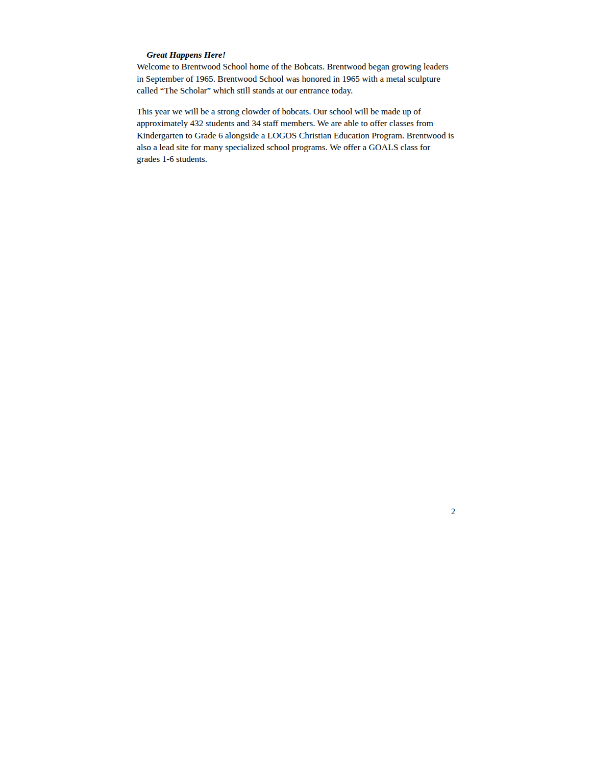Great Happens Here!
Welcome to Brentwood School home of the Bobcats. Brentwood began growing leaders in September of 1965. Brentwood School was honored in 1965 with a metal sculpture called “The Scholar” which still stands at our entrance today.
This year we will be a strong clowder of bobcats. Our school will be made up of approximately 432 students and 34 staff members. We are able to offer classes from Kindergarten to Grade 6 alongside a LOGOS Christian Education Program. Brentwood is also a lead site for many specialized school programs. We offer a GOALS class for grades 1-6 students.
2